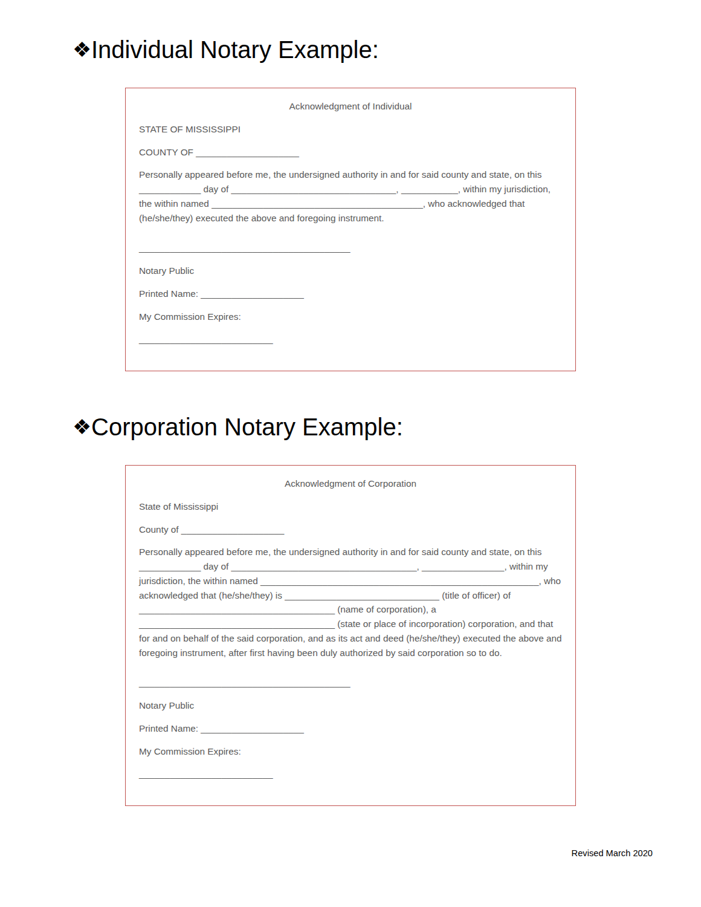❖Individual Notary Example:
Acknowledgment of Individual
STATE OF MISSISSIPPI
COUNTY OF ____________________
Personally appeared before me, the undersigned authority in and for said county and state, on this ____________ day of ________________________________, ___________, within my jurisdiction, the within named _________________________________________, who acknowledged that (he/she/they) executed the above and foregoing instrument.
_________________________________________
Notary Public
Printed Name: ____________________
My Commission Expires:
__________________________
❖Corporation Notary Example:
Acknowledgment of Corporation
State of Mississippi
County of ____________________
Personally appeared before me, the undersigned authority in and for said county and state, on this ____________ day of ____________________________________, ________________, within my jurisdiction, the within named ______________________________________________________, who acknowledged that (he/she/they) is ______________________________ (title of officer) of ______________________________________ (name of corporation), a ______________________________________ (state or place of incorporation) corporation, and that for and on behalf of the said corporation, and as its act and deed (he/she/they) executed the above and foregoing instrument, after first having been duly authorized by said corporation so to do.
_________________________________________
Notary Public
Printed Name: ____________________
My Commission Expires:
__________________________
Revised March 2020